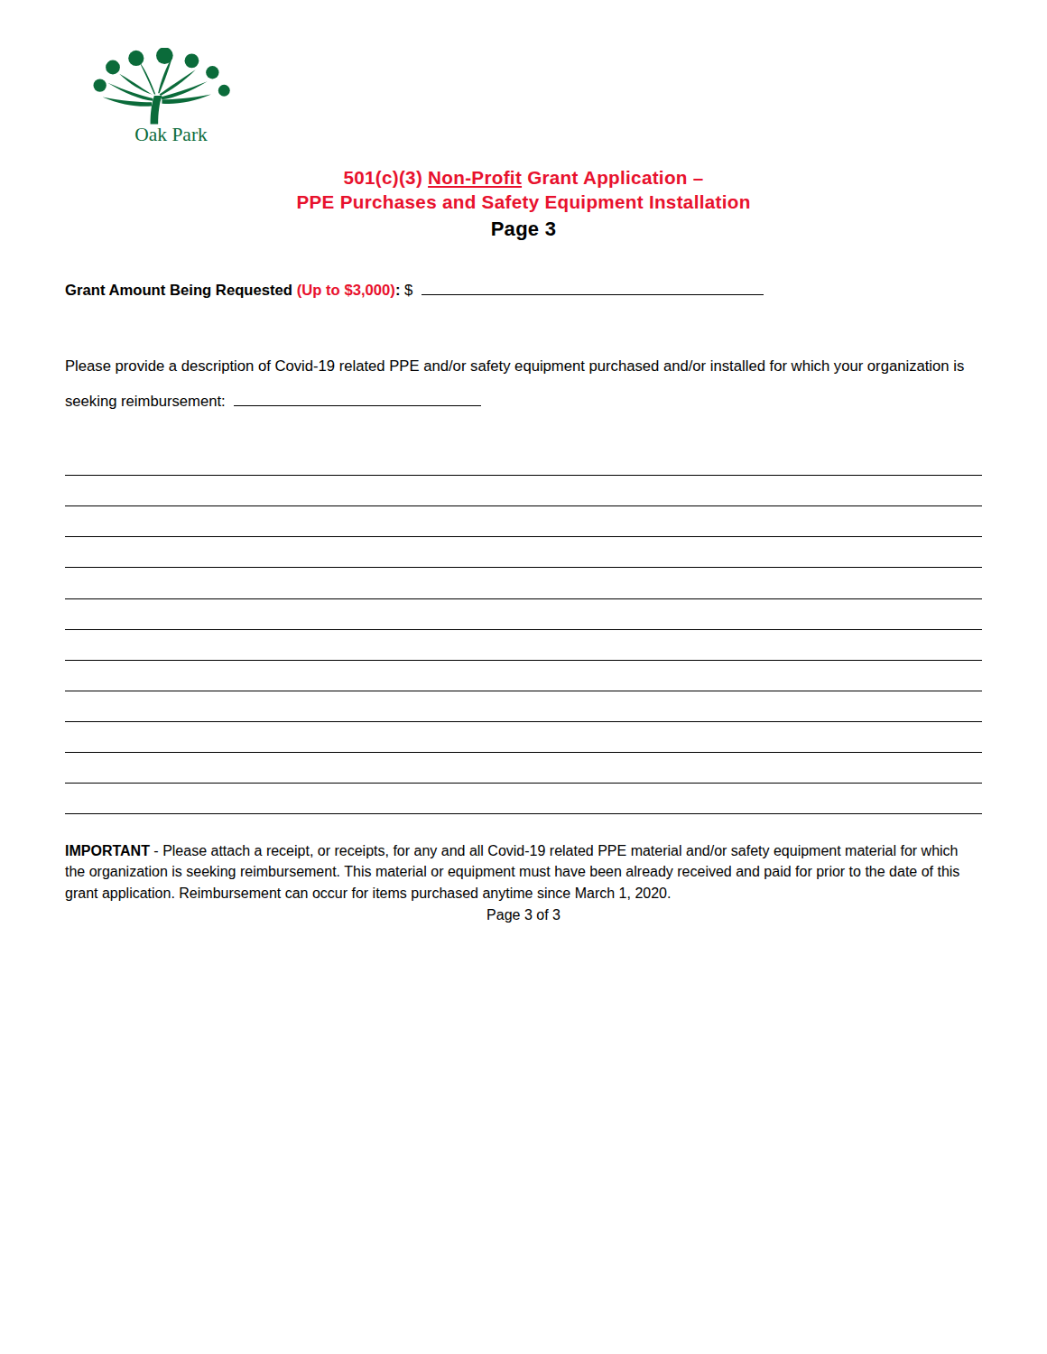Oak Park
501(c)(3) Non-Profit Grant Application – PPE Purchases and Safety Equipment Installation Page 3
Grant Amount Being Requested (Up to $3,000): $
Please provide a description of Covid-19 related PPE and/or safety equipment purchased and/or installed for which your organization is seeking reimbursement:
IMPORTANT - Please attach a receipt, or receipts, for any and all Covid-19 related PPE material and/or safety equipment material for which the organization is seeking reimbursement. This material or equipment must have been already received and paid for prior to the date of this grant application. Reimbursement can occur for items purchased anytime since March 1, 2020.
Page 3 of 3